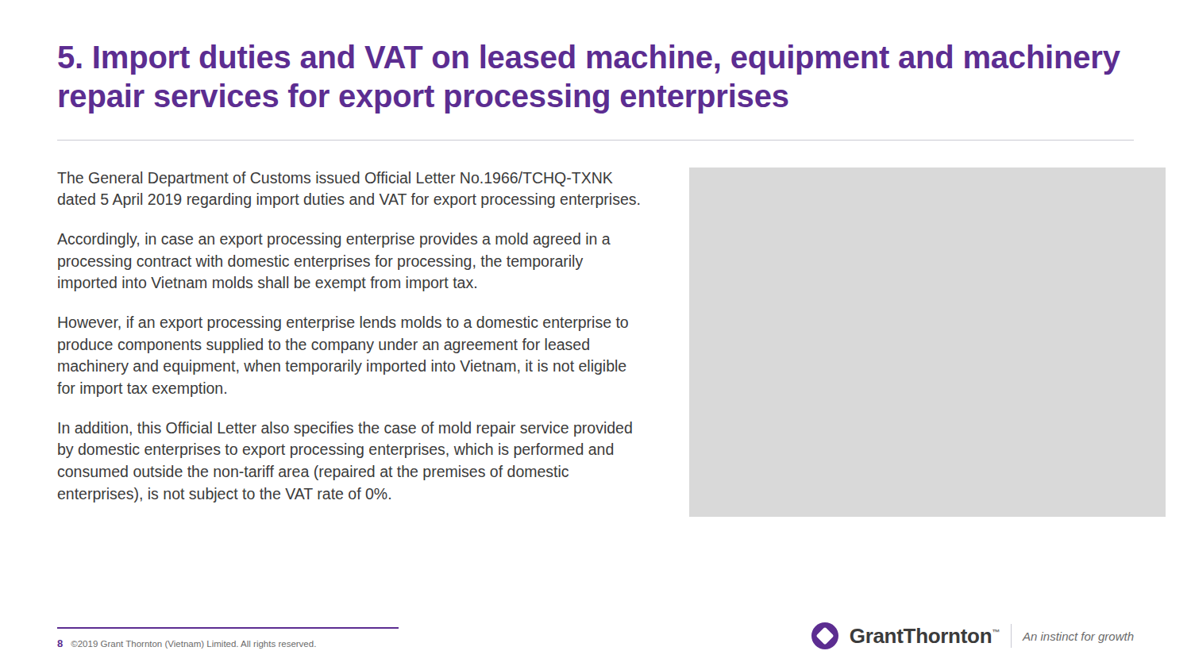5. Import duties and VAT on leased machine, equipment and machinery repair services for export processing enterprises
The General Department of Customs issued Official Letter No.1966/TCHQ-TXNK dated 5 April 2019 regarding import duties and VAT for export processing enterprises.
Accordingly, in case an export processing enterprise provides a mold agreed in a processing contract with domestic enterprises for processing, the temporarily imported into Vietnam molds shall be exempt from import tax.
However, if an export processing enterprise lends molds to a domestic enterprise to produce components supplied to the company under an agreement for leased machinery and equipment, when temporarily imported into Vietnam, it is not eligible for import tax exemption.
In addition, this Official Letter also specifies the case of mold repair service provided by domestic enterprises to export processing enterprises, which is performed and consumed outside the non-tariff area (repaired at the premises of domestic enterprises), is not subject to the VAT rate of 0%.
8 ©2019 Grant Thornton (Vietnam) Limited. All rights reserved.
GrantThornton™ An instinct for growth